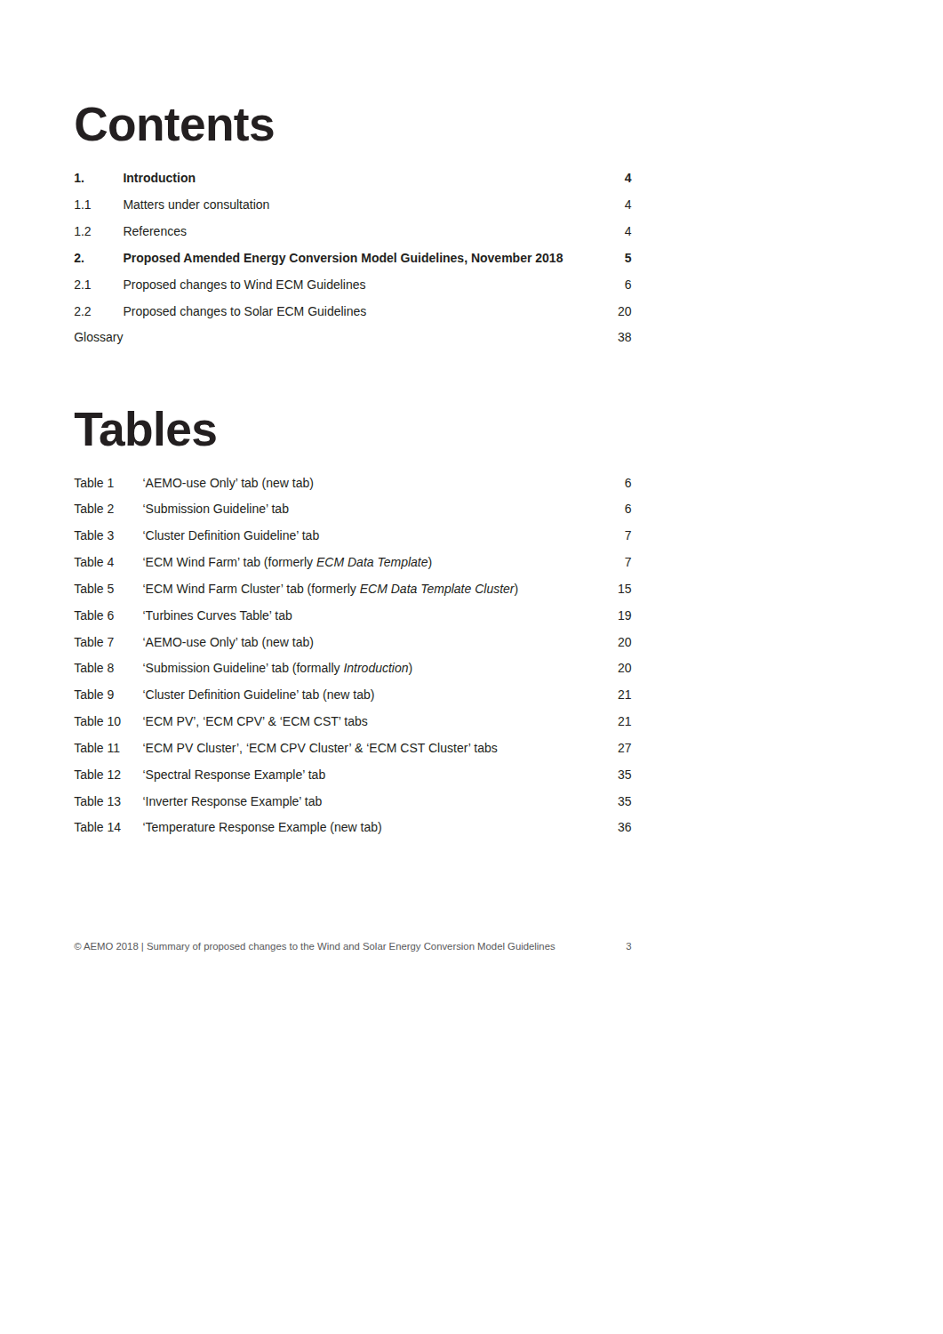Contents
| 1. | Introduction | 4 |
| 1.1 | Matters under consultation | 4 |
| 1.2 | References | 4 |
| 2. | Proposed Amended Energy Conversion Model Guidelines, November 2018 | 5 |
| 2.1 | Proposed changes to Wind ECM Guidelines | 6 |
| 2.2 | Proposed changes to Solar ECM Guidelines | 20 |
| Glossary | | 38 |
Tables
| Table 1 | ‘AEMO-use Only’ tab (new tab) | 6 |
| Table 2 | ‘Submission Guideline’ tab | 6 |
| Table 3 | ‘Cluster Definition Guideline’ tab | 7 |
| Table 4 | ‘ECM Wind Farm’ tab (formerly ECM Data Template ) | 7 |
| Table 5 | ‘ECM Wind Farm Cluster’ tab (formerly ECM Data Template Cluster ) | 15 |
| Table 6 | ‘Turbines Curves Table’ tab | 19 |
| Table 7 | ‘AEMO-use Only’ tab (new tab) | 20 |
| Table 8 | ‘Submission Guideline’ tab (formally Introduction ) | 20 |
| Table 9 | ‘Cluster Definition Guideline’ tab (new tab) | 21 |
| Table 10 | ‘ECM PV’, ‘ECM CPV’ & ‘ECM CST’ tabs | 21 |
| Table 11 | ‘ECM PV Cluster’, ‘ECM CPV Cluster’ & ‘ECM CST Cluster’ tabs | 27 |
| Table 12 | ‘Spectral Response Example’ tab | 35 |
| Table 13 | ‘Inverter Response Example’ tab | 35 |
| Table 14 | ‘Temperature Response Example (new tab) | 36 |
© AEMO 2018 | Summary of proposed changes to the Wind and Solar Energy Conversion Model Guidelines 3